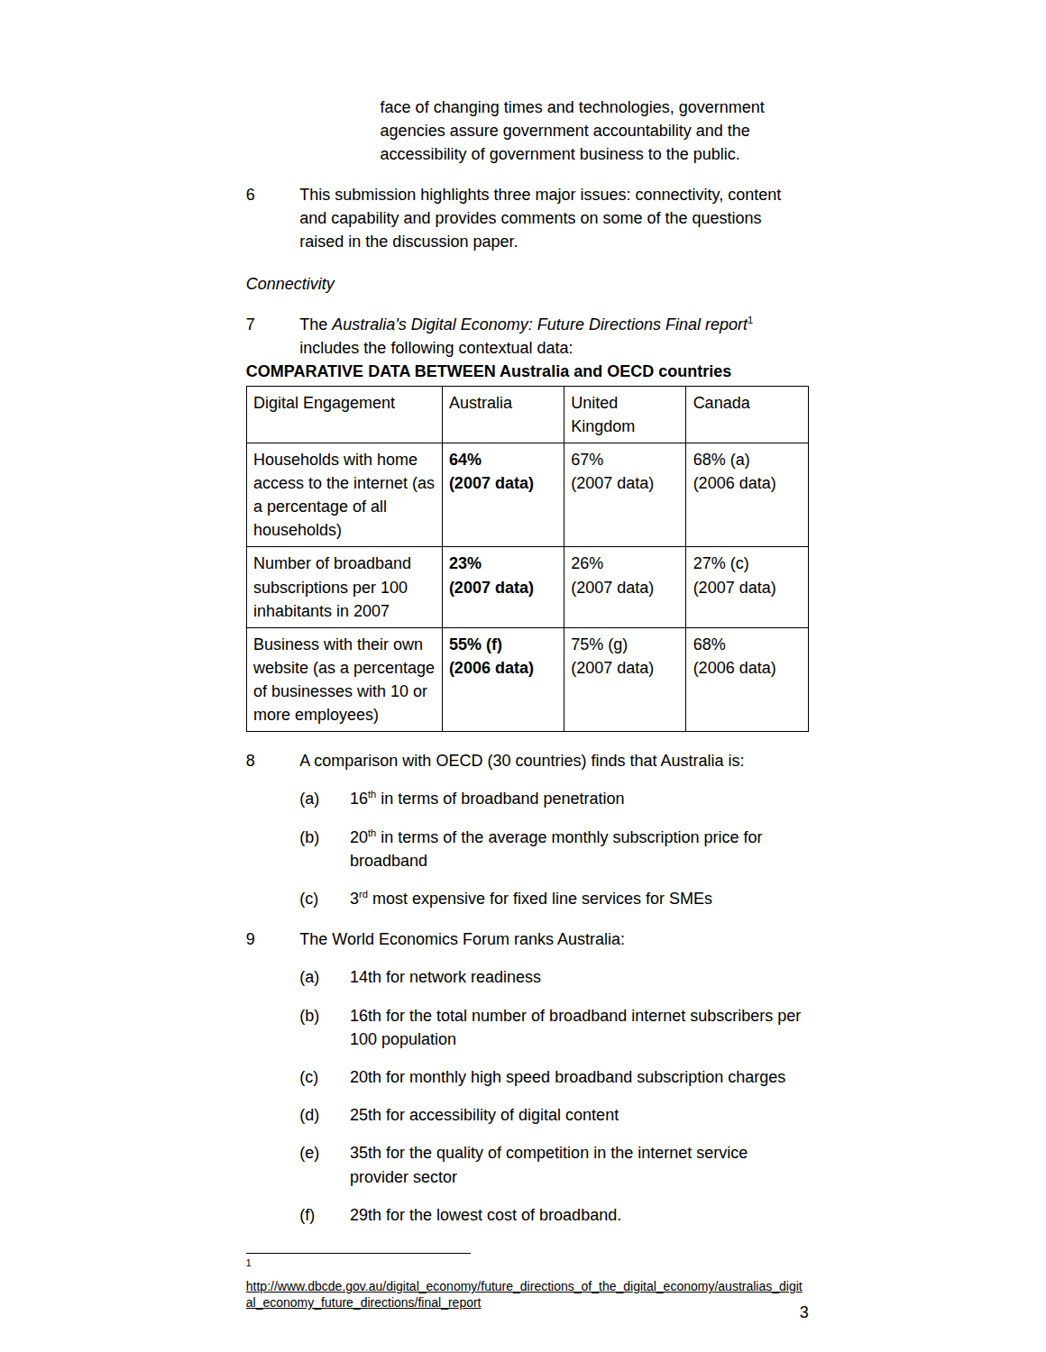face of changing times and technologies, government agencies assure government accountability and the accessibility of government business to the public.
6
This submission highlights three major issues: connectivity, content and capability and provides comments on some of the questions raised in the discussion paper.
Connectivity
7
The Australia's Digital Economy: Future Directions Final report1 includes the following contextual data:
COMPARATIVE DATA BETWEEN Australia and OECD countries
| Digital Engagement | Australia | United Kingdom | Canada |
| --- | --- | --- | --- |
| Households with home access to the internet (as a percentage of all households) | 64% (2007 data) | 67% (2007 data) | 68% (a) (2006 data) |
| Number of broadband subscriptions per 100 inhabitants in 2007 | 23% (2007 data) | 26% (2007 data) | 27% (c) (2007 data) |
| Business with their own website (as a percentage of businesses with 10 or more employees) | 55% (f) (2006 data) | 75% (g) (2007 data) | 68% (2006 data) |
8
A comparison with OECD (30 countries) finds that Australia is:
(a)
16th in terms of broadband penetration
(b)
20th in terms of the average monthly subscription price for broadband
(c)
3rd most expensive for fixed line services for SMEs
9
The World Economics Forum ranks Australia:
(a)
14th for network readiness
(b)
16th for the total number of broadband internet subscribers per 100 population
(c)
20th for monthly high speed broadband subscription charges
(d)
25th for accessibility of digital content
(e)
35th for the quality of competition in the internet service provider sector
(f)
29th for the lowest cost of broadband.
1 http://www.dbcde.gov.au/digital_economy/future_directions_of_the_digital_economy/australias_digital_economy_future_directions/final_report
3